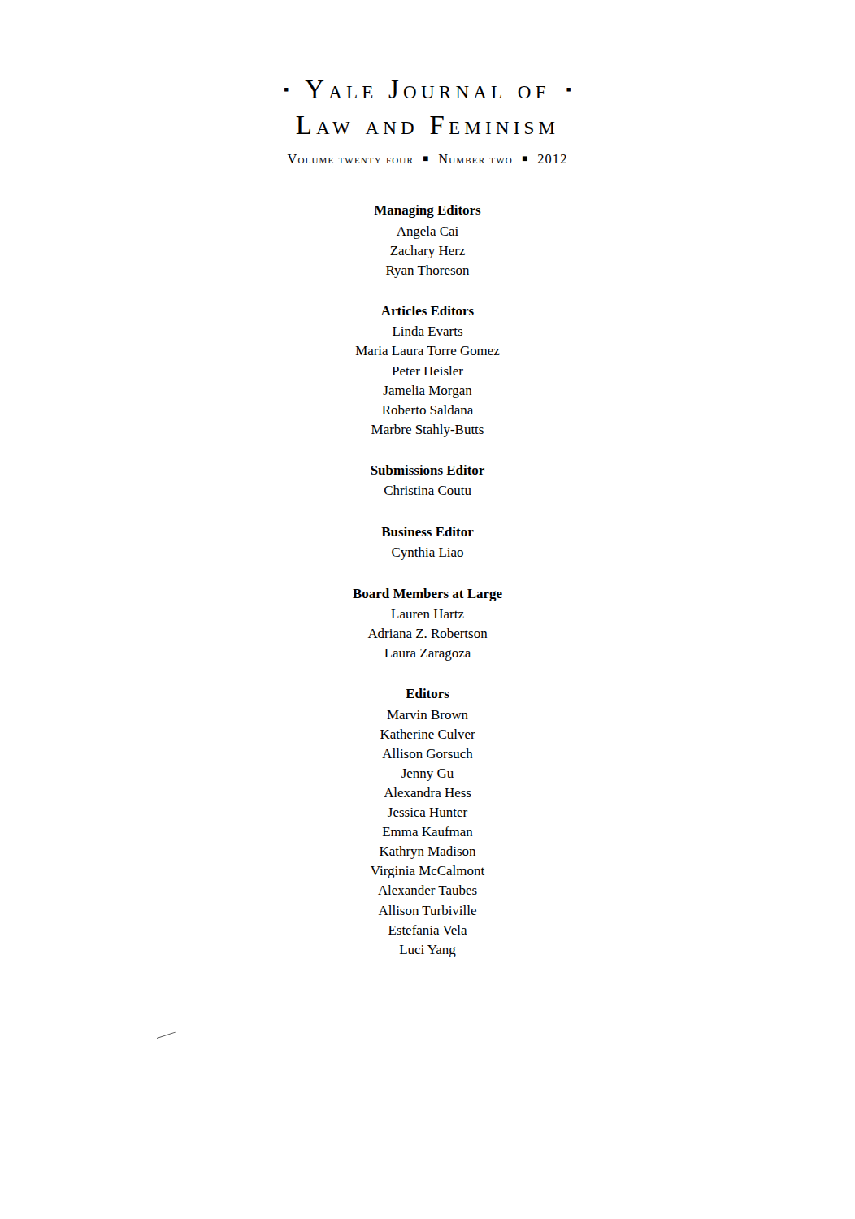▪ Yale Journal of ▪
Law and Feminism
Volume twenty four ■ Number two ■ 2012
Managing Editors
Angela Cai
Zachary Herz
Ryan Thoreson
Articles Editors
Linda Evarts
Maria Laura Torre Gomez
Peter Heisler
Jamelia Morgan
Roberto Saldana
Marbre Stahly-Butts
Submissions Editor
Christina Coutu
Business Editor
Cynthia Liao
Board Members at Large
Lauren Hartz
Adriana Z. Robertson
Laura Zaragoza
Editors
Marvin Brown
Katherine Culver
Allison Gorsuch
Jenny Gu
Alexandra Hess
Jessica Hunter
Emma Kaufman
Kathryn Madison
Virginia McCalmont
Alexander Taubes
Allison Turbiville
Estefania Vela
Luci Yang